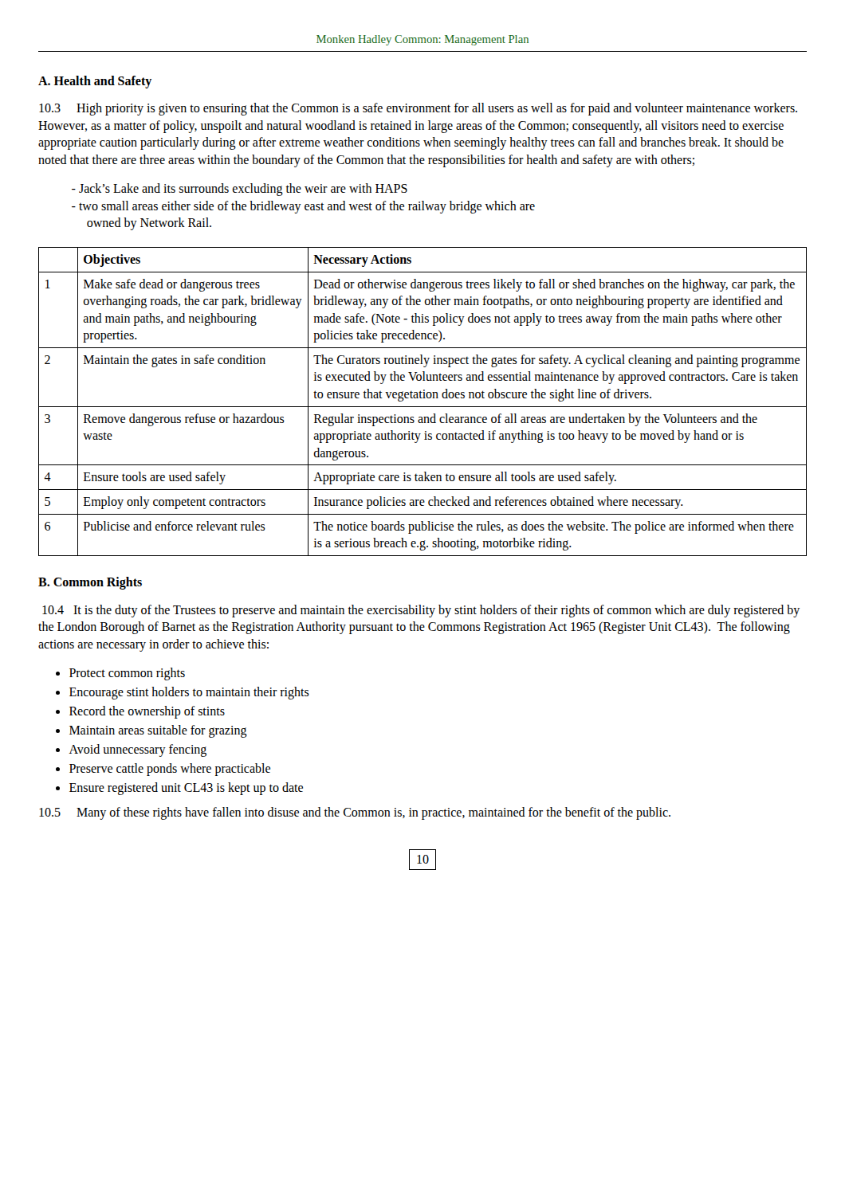Monken Hadley Common: Management Plan
A. Health and Safety
10.3 High priority is given to ensuring that the Common is a safe environment for all users as well as for paid and volunteer maintenance workers. However, as a matter of policy, unspoilt and natural woodland is retained in large areas of the Common; consequently, all visitors need to exercise appropriate caution particularly during or after extreme weather conditions when seemingly healthy trees can fall and branches break. It should be noted that there are three areas within the boundary of the Common that the responsibilities for health and safety are with others;
- Jack’s Lake and its surrounds excluding the weir are with HAPS
- two small areas either side of the bridleway east and west of the railway bridge which are owned by Network Rail.
| | Objectives | Necessary Actions |
| --- | --- | --- |
| 1 | Make safe dead or dangerous trees overhanging roads, the car park, bridleway and main paths, and neighbouring properties. | Dead or otherwise dangerous trees likely to fall or shed branches on the highway, car park, the bridleway, any of the other main footpaths, or onto neighbouring property are identified and made safe. (Note - this policy does not apply to trees away from the main paths where other policies take precedence). |
| 2 | Maintain the gates in safe condition | The Curators routinely inspect the gates for safety. A cyclical cleaning and painting programme is executed by the Volunteers and essential maintenance by approved contractors. Care is taken to ensure that vegetation does not obscure the sight line of drivers. |
| 3 | Remove dangerous refuse or hazardous waste | Regular inspections and clearance of all areas are undertaken by the Volunteers and the appropriate authority is contacted if anything is too heavy to be moved by hand or is dangerous. |
| 4 | Ensure tools are used safely | Appropriate care is taken to ensure all tools are used safely. |
| 5 | Employ only competent contractors | Insurance policies are checked and references obtained where necessary. |
| 6 | Publicise and enforce relevant rules | The notice boards publicise the rules, as does the website. The police are informed when there is a serious breach e.g. shooting, motorbike riding. |
B. Common Rights
10.4 It is the duty of the Trustees to preserve and maintain the exercisability by stint holders of their rights of common which are duly registered by the London Borough of Barnet as the Registration Authority pursuant to the Commons Registration Act 1965 (Register Unit CL43). The following actions are necessary in order to achieve this:
Protect common rights
Encourage stint holders to maintain their rights
Record the ownership of stints
Maintain areas suitable for grazing
Avoid unnecessary fencing
Preserve cattle ponds where practicable
Ensure registered unit CL43 is kept up to date
10.5 Many of these rights have fallen into disuse and the Common is, in practice, maintained for the benefit of the public.
10